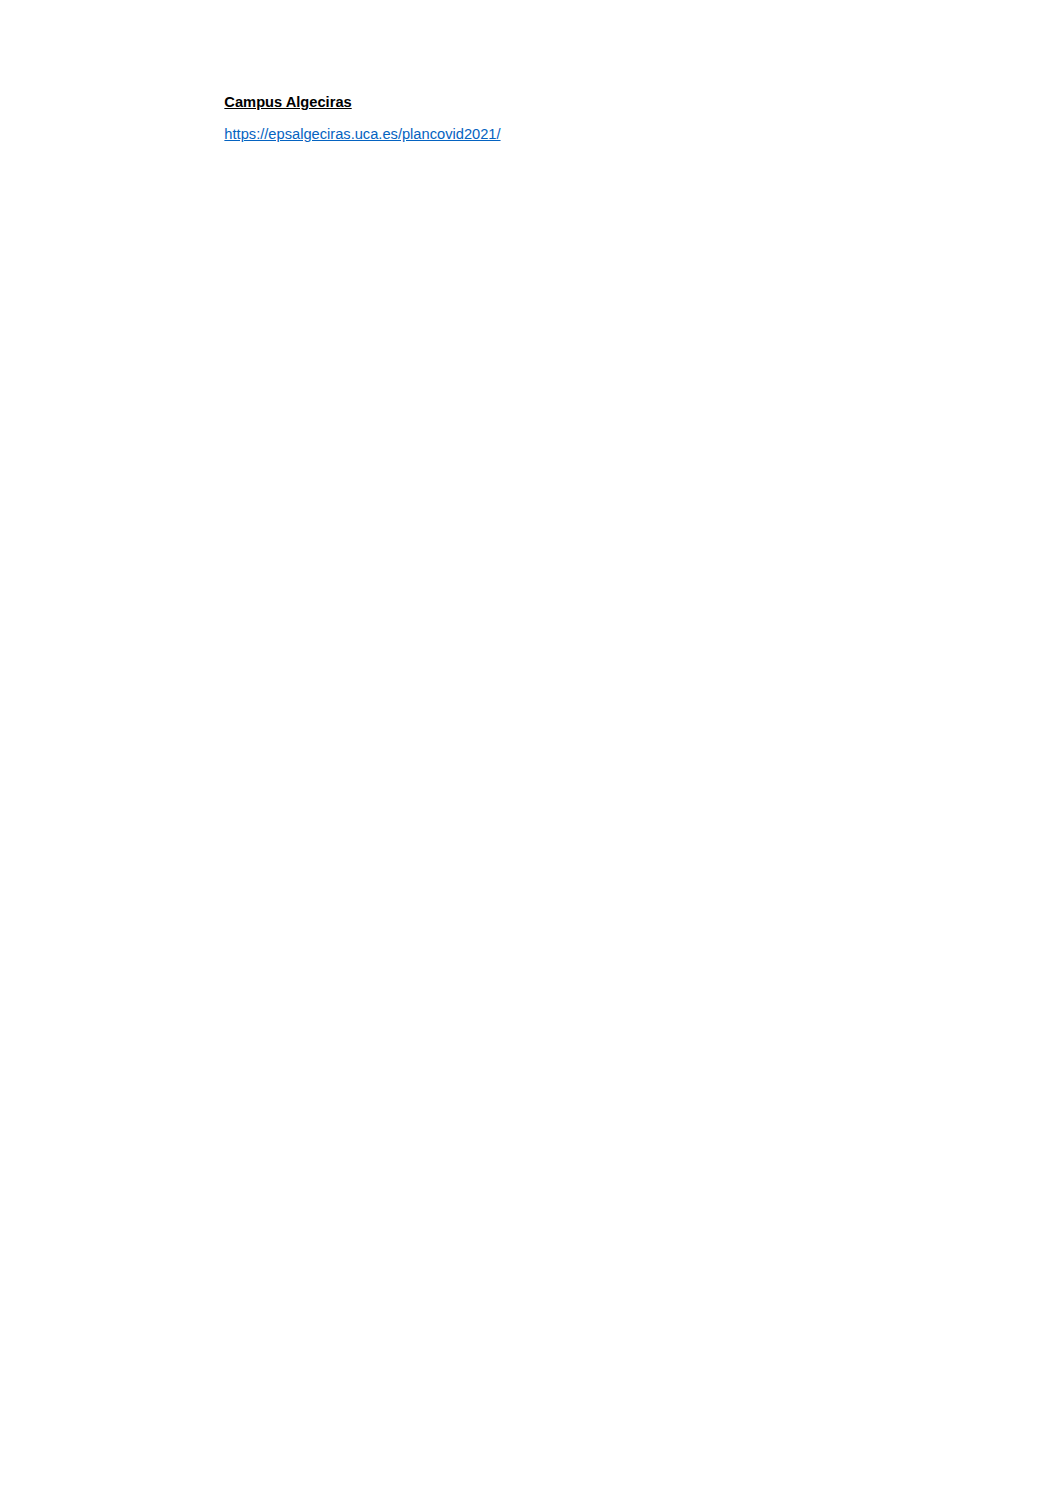Campus Algeciras
https://epsalgeciras.uca.es/plancovid2021/